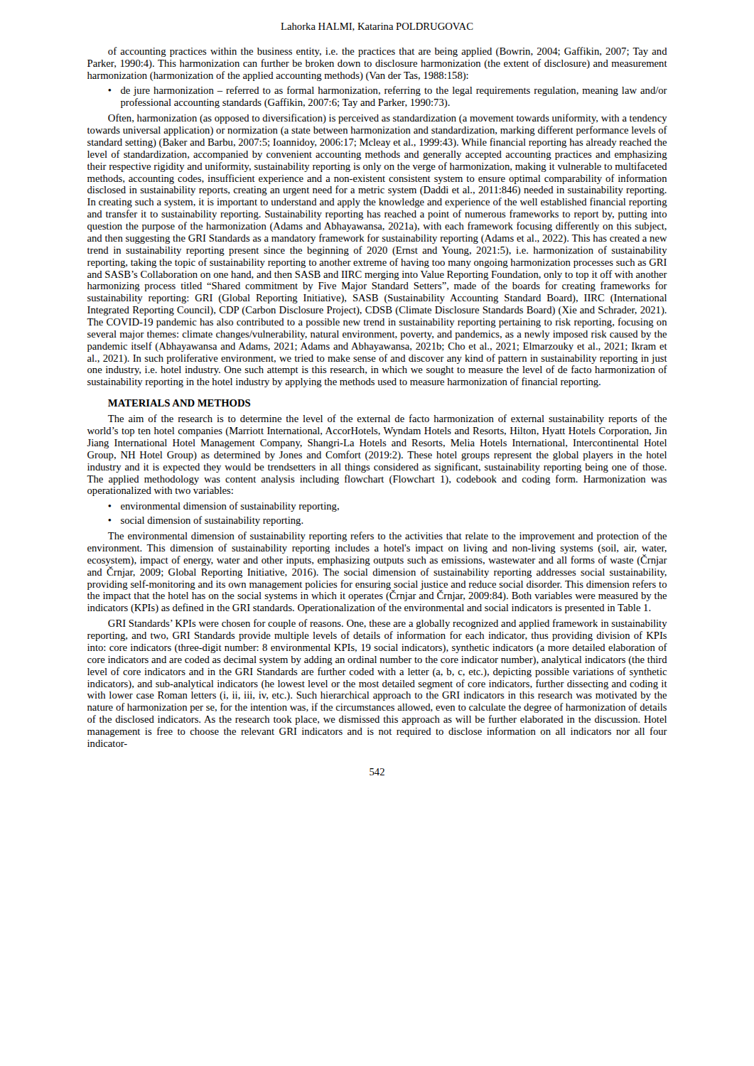Lahorka HALMI, Katarina POLDRUGOVAC
of accounting practices within the business entity, i.e. the practices that are being applied (Bowrin, 2004; Gaffikin, 2007; Tay and Parker, 1990:4). This harmonization can further be broken down to disclosure harmonization (the extent of disclosure) and measurement harmonization (harmonization of the applied accounting methods) (Van der Tas, 1988:158):
de jure harmonization – referred to as formal harmonization, referring to the legal requirements regulation, meaning law and/or professional accounting standards (Gaffikin, 2007:6; Tay and Parker, 1990:73).
Often, harmonization (as opposed to diversification) is perceived as standardization (a movement towards uniformity, with a tendency towards universal application) or normization (a state between harmonization and standardization, marking different performance levels of standard setting) (Baker and Barbu, 2007:5; Ioannidoy, 2006:17; Mcleay et al., 1999:43). While financial reporting has already reached the level of standardization, accompanied by convenient accounting methods and generally accepted accounting practices and emphasizing their respective rigidity and uniformity, sustainability reporting is only on the verge of harmonization, making it vulnerable to multifaceted methods, accounting codes, insufficient experience and a non-existent consistent system to ensure optimal comparability of information disclosed in sustainability reports, creating an urgent need for a metric system (Daddi et al., 2011:846) needed in sustainability reporting. In creating such a system, it is important to understand and apply the knowledge and experience of the well established financial reporting and transfer it to sustainability reporting. Sustainability reporting has reached a point of numerous frameworks to report by, putting into question the purpose of the harmonization (Adams and Abhayawansa, 2021a), with each framework focusing differently on this subject, and then suggesting the GRI Standards as a mandatory framework for sustainability reporting (Adams et al., 2022). This has created a new trend in sustainability reporting present since the beginning of 2020 (Ernst and Young, 2021:5), i.e. harmonization of sustainability reporting, taking the topic of sustainability reporting to another extreme of having too many ongoing harmonization processes such as GRI and SASB’s Collaboration on one hand, and then SASB and IIRC merging into Value Reporting Foundation, only to top it off with another harmonizing process titled “Shared commitment by Five Major Standard Setters”, made of the boards for creating frameworks for sustainability reporting: GRI (Global Reporting Initiative), SASB (Sustainability Accounting Standard Board), IIRC (International Integrated Reporting Council), CDP (Carbon Disclosure Project), CDSB (Climate Disclosure Standards Board) (Xie and Schrader, 2021). The COVID-19 pandemic has also contributed to a possible new trend in sustainability reporting pertaining to risk reporting, focusing on several major themes: climate changes/vulnerability, natural environment, poverty, and pandemics, as a newly imposed risk caused by the pandemic itself (Abhayawansa and Adams, 2021; Adams and Abhayawansa, 2021b; Cho et al., 2021; Elmarzouky et al., 2021; Ikram et al., 2021). In such proliferative environment, we tried to make sense of and discover any kind of pattern in sustainability reporting in just one industry, i.e. hotel industry. One such attempt is this research, in which we sought to measure the level of de facto harmonization of sustainability reporting in the hotel industry by applying the methods used to measure harmonization of financial reporting.
MATERIALS AND METHODS
The aim of the research is to determine the level of the external de facto harmonization of external sustainability reports of the world’s top ten hotel companies (Marriott International, AccorHotels, Wyndam Hotels and Resorts, Hilton, Hyatt Hotels Corporation, Jin Jiang International Hotel Management Company, Shangri-La Hotels and Resorts, Melia Hotels International, Intercontinental Hotel Group, NH Hotel Group) as determined by Jones and Comfort (2019:2). These hotel groups represent the global players in the hotel industry and it is expected they would be trendsetters in all things considered as significant, sustainability reporting being one of those. The applied methodology was content analysis including flowchart (Flowchart 1), codebook and coding form. Harmonization was operationalized with two variables:
environmental dimension of sustainability reporting,
social dimension of sustainability reporting.
The environmental dimension of sustainability reporting refers to the activities that relate to the improvement and protection of the environment. This dimension of sustainability reporting includes a hotel's impact on living and non-living systems (soil, air, water, ecosystem), impact of energy, water and other inputs, emphasizing outputs such as emissions, wastewater and all forms of waste (Črnjar and Črnjar, 2009; Global Reporting Initiative, 2016). The social dimension of sustainability reporting addresses social sustainability, providing self-monitoring and its own management policies for ensuring social justice and reduce social disorder. This dimension refers to the impact that the hotel has on the social systems in which it operates (Črnjar and Črnjar, 2009:84). Both variables were measured by the indicators (KPIs) as defined in the GRI standards. Operationalization of the environmental and social indicators is presented in Table 1.
GRI Standards’ KPIs were chosen for couple of reasons. One, these are a globally recognized and applied framework in sustainability reporting, and two, GRI Standards provide multiple levels of details of information for each indicator, thus providing division of KPIs into: core indicators (three-digit number: 8 environmental KPIs, 19 social indicators), synthetic indicators (a more detailed elaboration of core indicators and are coded as decimal system by adding an ordinal number to the core indicator number), analytical indicators (the third level of core indicators and in the GRI Standards are further coded with a letter (a, b, c, etc.), depicting possible variations of synthetic indicators), and sub-analytical indicators (he lowest level or the most detailed segment of core indicators, further dissecting and coding it with lower case Roman letters (i, ii, iii, iv, etc.). Such hierarchical approach to the GRI indicators in this research was motivated by the nature of harmonization per se, for the intention was, if the circumstances allowed, even to calculate the degree of harmonization of details of the disclosed indicators. As the research took place, we dismissed this approach as will be further elaborated in the discussion. Hotel management is free to choose the relevant GRI indicators and is not required to disclose information on all indicators nor all four indicator-
542